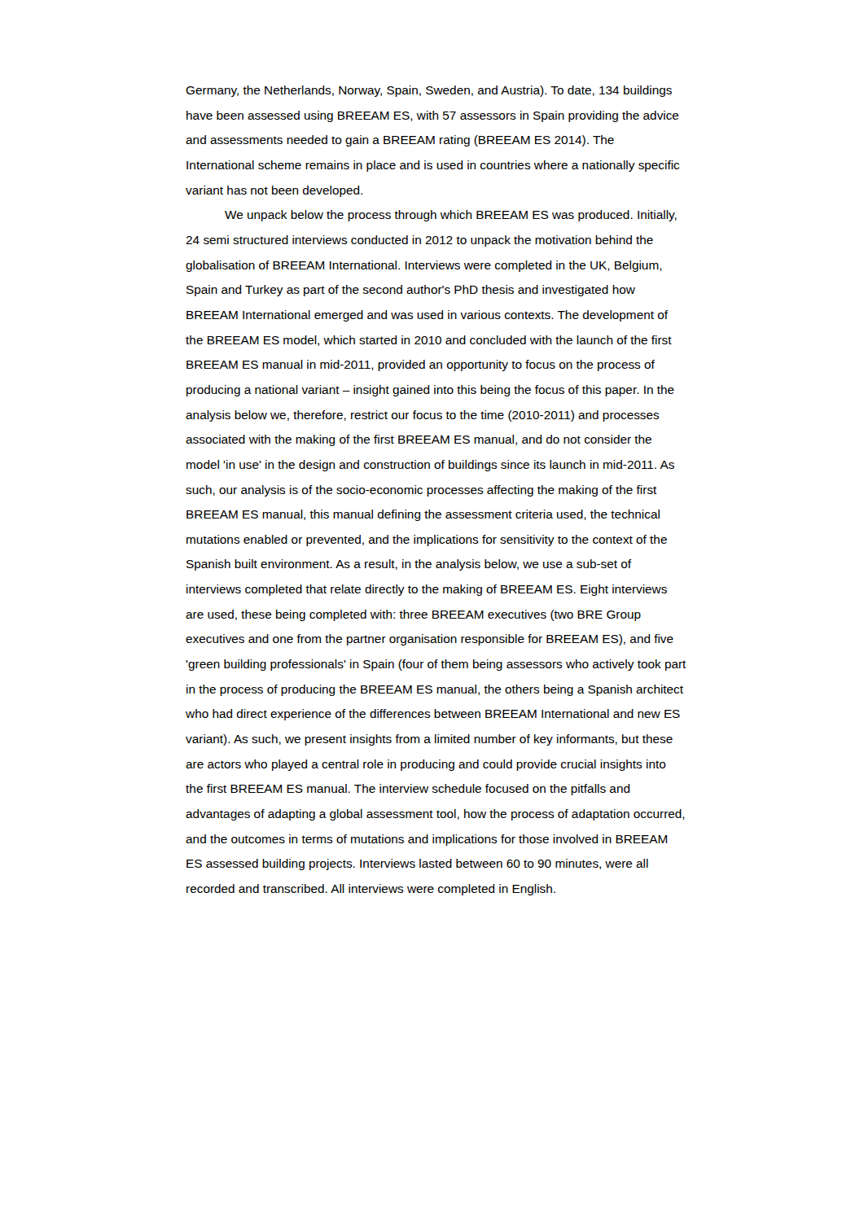Germany, the Netherlands, Norway, Spain, Sweden, and Austria). To date, 134 buildings have been assessed using BREEAM ES, with 57 assessors in Spain providing the advice and assessments needed to gain a BREEAM rating (BREEAM ES 2014). The International scheme remains in place and is used in countries where a nationally specific variant has not been developed.
We unpack below the process through which BREEAM ES was produced. Initially, 24 semi structured interviews conducted in 2012 to unpack the motivation behind the globalisation of BREEAM International. Interviews were completed in the UK, Belgium, Spain and Turkey as part of the second author's PhD thesis and investigated how BREEAM International emerged and was used in various contexts. The development of the BREEAM ES model, which started in 2010 and concluded with the launch of the first BREEAM ES manual in mid-2011, provided an opportunity to focus on the process of producing a national variant – insight gained into this being the focus of this paper. In the analysis below we, therefore, restrict our focus to the time (2010-2011) and processes associated with the making of the first BREEAM ES manual, and do not consider the model 'in use' in the design and construction of buildings since its launch in mid-2011. As such, our analysis is of the socio-economic processes affecting the making of the first BREEAM ES manual, this manual defining the assessment criteria used, the technical mutations enabled or prevented, and the implications for sensitivity to the context of the Spanish built environment. As a result, in the analysis below, we use a sub-set of interviews completed that relate directly to the making of BREEAM ES. Eight interviews are used, these being completed with: three BREEAM executives (two BRE Group executives and one from the partner organisation responsible for BREEAM ES), and five 'green building professionals' in Spain (four of them being assessors who actively took part in the process of producing the BREEAM ES manual, the others being a Spanish architect who had direct experience of the differences between BREEAM International and new ES variant). As such, we present insights from a limited number of key informants, but these are actors who played a central role in producing and could provide crucial insights into the first BREEAM ES manual. The interview schedule focused on the pitfalls and advantages of adapting a global assessment tool, how the process of adaptation occurred, and the outcomes in terms of mutations and implications for those involved in BREEAM ES assessed building projects. Interviews lasted between 60 to 90 minutes, were all recorded and transcribed. All interviews were completed in English.